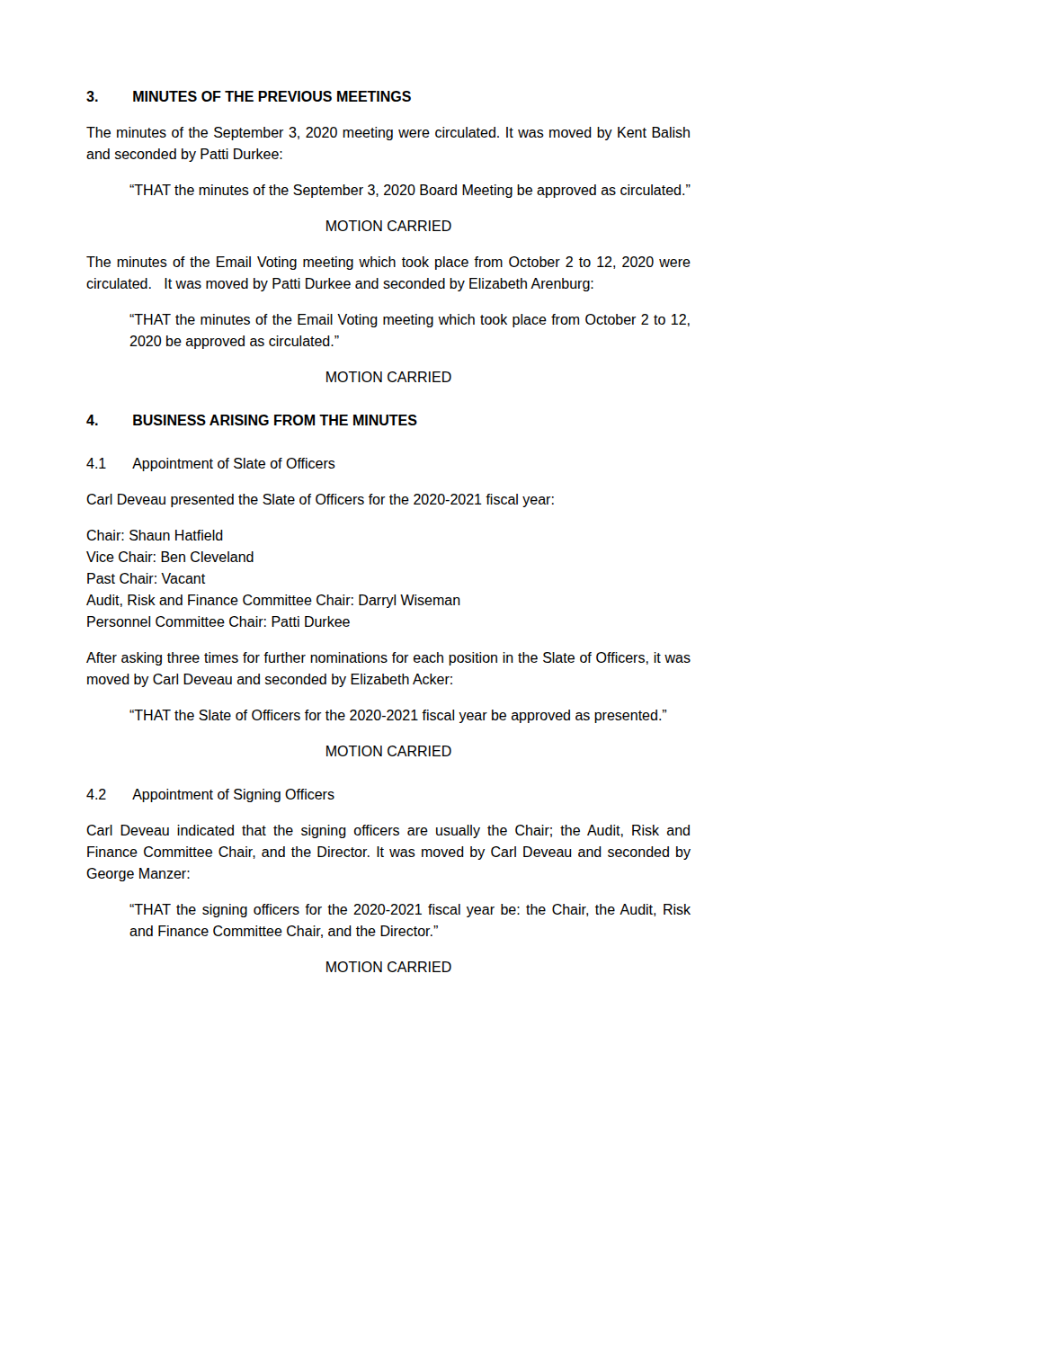3. MINUTES OF THE PREVIOUS MEETINGS
The minutes of the September 3, 2020 meeting were circulated. It was moved by Kent Balish and seconded by Patti Durkee:
“THAT the minutes of the September 3, 2020 Board Meeting be approved as circulated.”
MOTION CARRIED
The minutes of the Email Voting meeting which took place from October 2 to 12, 2020 were circulated. It was moved by Patti Durkee and seconded by Elizabeth Arenburg:
“THAT the minutes of the Email Voting meeting which took place from October 2 to 12, 2020 be approved as circulated.”
MOTION CARRIED
4. BUSINESS ARISING FROM THE MINUTES
4.1 Appointment of Slate of Officers
Carl Deveau presented the Slate of Officers for the 2020-2021 fiscal year:
Chair: Shaun Hatfield
Vice Chair: Ben Cleveland
Past Chair: Vacant
Audit, Risk and Finance Committee Chair: Darryl Wiseman
Personnel Committee Chair: Patti Durkee
After asking three times for further nominations for each position in the Slate of Officers, it was moved by Carl Deveau and seconded by Elizabeth Acker:
“THAT the Slate of Officers for the 2020-2021 fiscal year be approved as presented.”
MOTION CARRIED
4.2 Appointment of Signing Officers
Carl Deveau indicated that the signing officers are usually the Chair; the Audit, Risk and Finance Committee Chair, and the Director. It was moved by Carl Deveau and seconded by George Manzer:
“THAT the signing officers for the 2020-2021 fiscal year be: the Chair, the Audit, Risk and Finance Committee Chair, and the Director.”
MOTION CARRIED